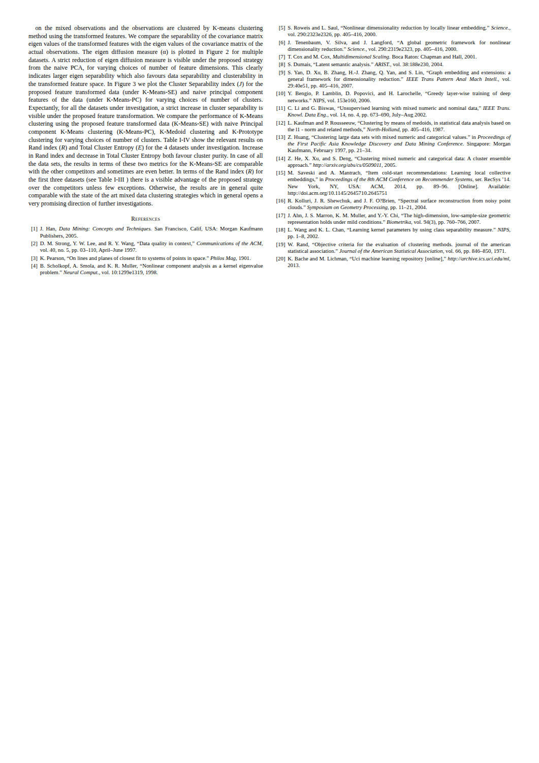on the mixed observations and the observations are clustered by K-means clustering method using the transformed features. We compare the separability of the covariance matrix eigen values of the transformed features with the eigen values of the covariance matrix of the actual observations. The eigen diffusion measure (α) is plotted in Figure 2 for multiple datasets. A strict reduction of eigen diffusion measure is visible under the proposed strategy from the naive PCA, for varying choices of number of feature dimensions. This clearly indicates larger eigen separability which also favours data separability and clusterability in the transformed feature space. In Figure 3 we plot the Cluster Separability index (J) for the proposed feature transformed data (under K-Means-SE) and naive principal component features of the data (under K-Means-PC) for varying choices of number of clusters. Expectantly, for all the datasets under investigation, a strict increase in cluster separability is visible under the proposed feature transformation. We compare the performance of K-Means clustering using the proposed feature transformed data (K-Means-SE) with naive Principal component K-Means clustering (K-Means-PC), K-Medoid clustering and K-Prototype clustering for varying choices of number of clusters. Table I-IV show the relevant results on Rand index (R) and Total Cluster Entropy (E) for the 4 datasets under investigation. Increase in Rand index and decrease in Total Cluster Entropy both favour cluster purity. In case of all the data sets, the results in terms of these two metrics for the K-Means-SE are comparable with the other competitors and sometimes are even better. In terms of the Rand index (R) for the first three datasets (see Table I-III ) there is a visible advantage of the proposed strategy over the competitors unless few exceptions. Otherwise, the results are in general quite comparable with the state of the art mixed data clustering strategies which in general opens a very promising direction of further investigations.
References
[1] J. Han, Data Mining: Concepts and Techniques. San Francisco, Calif, USA: Morgan Kaufmann Publishers, 2005.
[2] D. M. Strong, Y. W. Lee, and R. Y. Wang, “Data quality in context,” Communications of the ACM, vol. 40, no. 5, pp. 03–110, April–June 1997.
[3] K. Pearson, “On lines and planes of closest fit to systems of points in space.” Philos Mag, 1901.
[4] B. Scholkopf, A. Smola, and K. R. Muller, “Nonlinear component analysis as a kernel eigenvalue problem.” Neural Comput., vol. 10:1299e1319, 1998.
[5] S. Roweis and L. Saul, “Nonlinear dimensionality reduction by locally linear embedding.” Science., vol. 290:2323e2326, pp. 405–416, 2000.
[6] J. Tenenbaum, V. Silva, and J. Langford, “A global geometric framework for nonlinear dimensionality reduction.” Science., vol. 290:2319e2323, pp. 405–416, 2000.
[7] T. Cox and M. Cox, Multidimensional Scaling. Boca Raton: Chapman and Hall, 2001.
[8] S. Dumais, “Latent semantic analysis.” ARIST., vol. 38:188e230, 2004.
[9] S. Yan, D. Xu, B. Zhang, H.-J. Zhang, Q. Yan, and S. Lin, “Graph embedding and extensions: a general framework for dimensionality reduction.” IEEE Trans Pattern Anal Mach Intell., vol. 29:40e51, pp. 405–416, 2007.
[10] Y. Bengio, P. Lamblin, D. Popovici, and H. Larochelle, “Greedy layer-wise training of deep networks.” NIPS, vol. 153e160, 2006.
[11] C. Li and G. Biswas, “Unsupervised learning with mixed numeric and nominal data,” IEEE Trans. Knowl. Data Eng., vol. 14, no. 4, pp. 673–690, July–Aug 2002.
[12] L. Kaufman and P. Rousseeuw, “Clustering by means of medoids, in statistical data analysis based on the l1 - norm and related methods,” North-Holland, pp. 405–416, 1987.
[13] Z. Huang, “Clustering large data sets with mixed numeric and categorical values.” in Proceedings of the First Pacific Asia Knowledge Discovery and Data Mining Conference. Singapore: Morgan Kaufmann, February 1997, pp. 21–34.
[14] Z. He, X. Xu, and S. Deng, “Clustering mixed numeric and categorical data: A cluster ensemble approach.” http://arxiv.org/abs/cs/0509011, 2005.
[15] M. Saveski and A. Mantrach, “Item cold-start recommendations: Learning local collective embeddings,” in Proceedings of the 8th ACM Conference on Recommender Systems, ser. RecSys ’14. New York, NY, USA: ACM, 2014, pp. 89–96. [Online]. Available: http://doi.acm.org/10.1145/2645710.2645751
[16] R. Kolluri, J. R. Shewchuk, and J. F. O?Brien, “Spectral surface reconstruction from noisy point clouds.” Symposium on Geometry Processing, pp. 11–21, 2004.
[17] J. Ahn, J. S. Marron, K. M. Muller, and Y.-Y. Chi, “The high-dimension, low-sample-size geometric representation holds under mild conditions.” Biometrika, vol. 94(3), pp. 760–766, 2007.
[18] L. Wang and K. L. Chan, “Learning kernel parameters by using class separability measure.” NIPS, pp. 1–8, 2002.
[19] W. Rand, “Objective criteria for the evaluation of clustering methods. journal of the american statistical association.” Journal of the American Statistical Association, vol. 66, pp. 846–850, 1971.
[20] K. Bache and M. Lichman, “Uci machine learning repository [online],” http://archive.ics.uci.edu/ml, 2013.